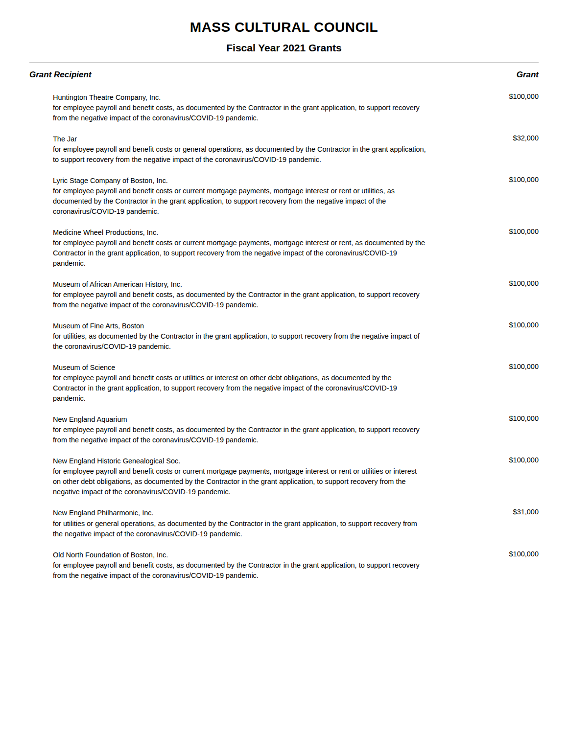MASS CULTURAL COUNCIL
Fiscal Year 2021 Grants
Grant Recipient Grant
Huntington Theatre Company, Inc.
for employee payroll and benefit costs, as documented by the Contractor in the grant application, to support recovery from the negative impact of the coronavirus/COVID-19 pandemic.
$100,000
The Jar
for employee payroll and benefit costs or general operations, as documented by the Contractor in the grant application, to support recovery from the negative impact of the coronavirus/COVID-19 pandemic.
$32,000
Lyric Stage Company of Boston, Inc.
for employee payroll and benefit costs or current mortgage payments, mortgage interest or rent or utilities, as documented by the Contractor in the grant application, to support recovery from the negative impact of the coronavirus/COVID-19 pandemic.
$100,000
Medicine Wheel Productions, Inc.
for employee payroll and benefit costs or current mortgage payments, mortgage interest or rent, as documented by the Contractor in the grant application, to support recovery from the negative impact of the coronavirus/COVID-19 pandemic.
$100,000
Museum of African American History, Inc.
for employee payroll and benefit costs, as documented by the Contractor in the grant application, to support recovery from the negative impact of the coronavirus/COVID-19 pandemic.
$100,000
Museum of Fine Arts, Boston
for utilities, as documented by the Contractor in the grant application, to support recovery from the negative impact of the coronavirus/COVID-19 pandemic.
$100,000
Museum of Science
for employee payroll and benefit costs or utilities or interest on other debt obligations, as documented by the Contractor in the grant application, to support recovery from the negative impact of the coronavirus/COVID-19 pandemic.
$100,000
New England Aquarium
for employee payroll and benefit costs, as documented by the Contractor in the grant application, to support recovery from the negative impact of the coronavirus/COVID-19 pandemic.
$100,000
New England Historic Genealogical Soc.
for employee payroll and benefit costs or current mortgage payments, mortgage interest or rent or utilities or interest on other debt obligations, as documented by the Contractor in the grant application, to support recovery from the negative impact of the coronavirus/COVID-19 pandemic.
$100,000
New England Philharmonic, Inc.
for utilities or general operations, as documented by the Contractor in the grant application, to support recovery from the negative impact of the coronavirus/COVID-19 pandemic.
$31,000
Old North Foundation of Boston, Inc.
for employee payroll and benefit costs, as documented by the Contractor in the grant application, to support recovery from the negative impact of the coronavirus/COVID-19 pandemic.
$100,000